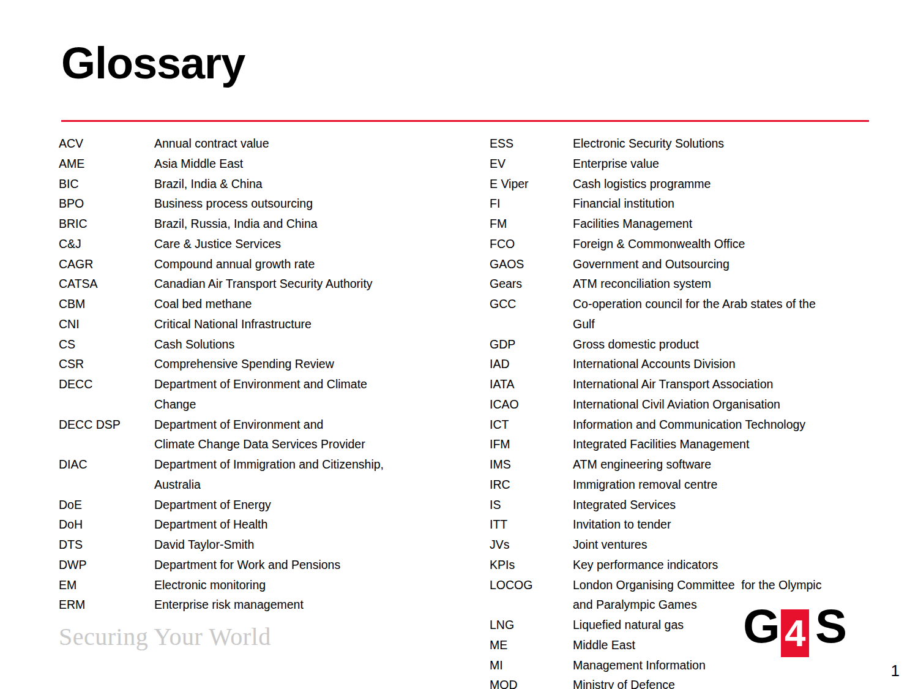Glossary
ACV
Annual contract value
AME
Asia Middle East
BIC
Brazil, India & China
BPO
Business process outsourcing
BRIC
Brazil, Russia, India and China
C&J
Care & Justice Services
CAGR
Compound annual growth rate
CATSA
Canadian Air Transport Security Authority
CBM
Coal bed methane
CNI
Critical National Infrastructure
CS
Cash Solutions
CSR
Comprehensive Spending Review
DECC
Department of Environment and ClimateChange
DECC DSP
Department of Environment andClimate Change Data Services Provider
DIAC
Department of Immigration and Citizenship,Australia
DoE
Department of Energy
DoH
Department of Health
DTS
David Taylor-Smith
DWP
Department for Work and Pensions
EM
Electronic monitoring
ERM
Enterprise risk management
ESS
Electronic Security Solutions
EV
Enterprise value
E Viper
Cash logistics programme
FI
Financial institution
FM
Facilities Management
FCO
Foreign & Commonwealth Office
GAOS
Government and Outsourcing
Gears
ATM reconciliation system
GCC
Co-operation council for the Arab states of theGulf
GDP
Gross domestic product
IAD
International Accounts Division
IATA
International Air Transport Association
ICAO
International Civil Aviation Organisation
ICT
Information and Communication Technology
IFM
Integrated Facilities Management
IMS
ATM engineering software
IRC
Immigration removal centre
IS
Integrated Services
ITT
Invitation to tender
JVs
Joint ventures
KPIs
Key performance indicators
LOCOG
London Organising Committee for the Olympicand Paralympic Games
LNG
Liquefied natural gas
ME
Middle East
MI
Management Information
MOD
Ministry of Defence
Securing Your World
G S 4
1